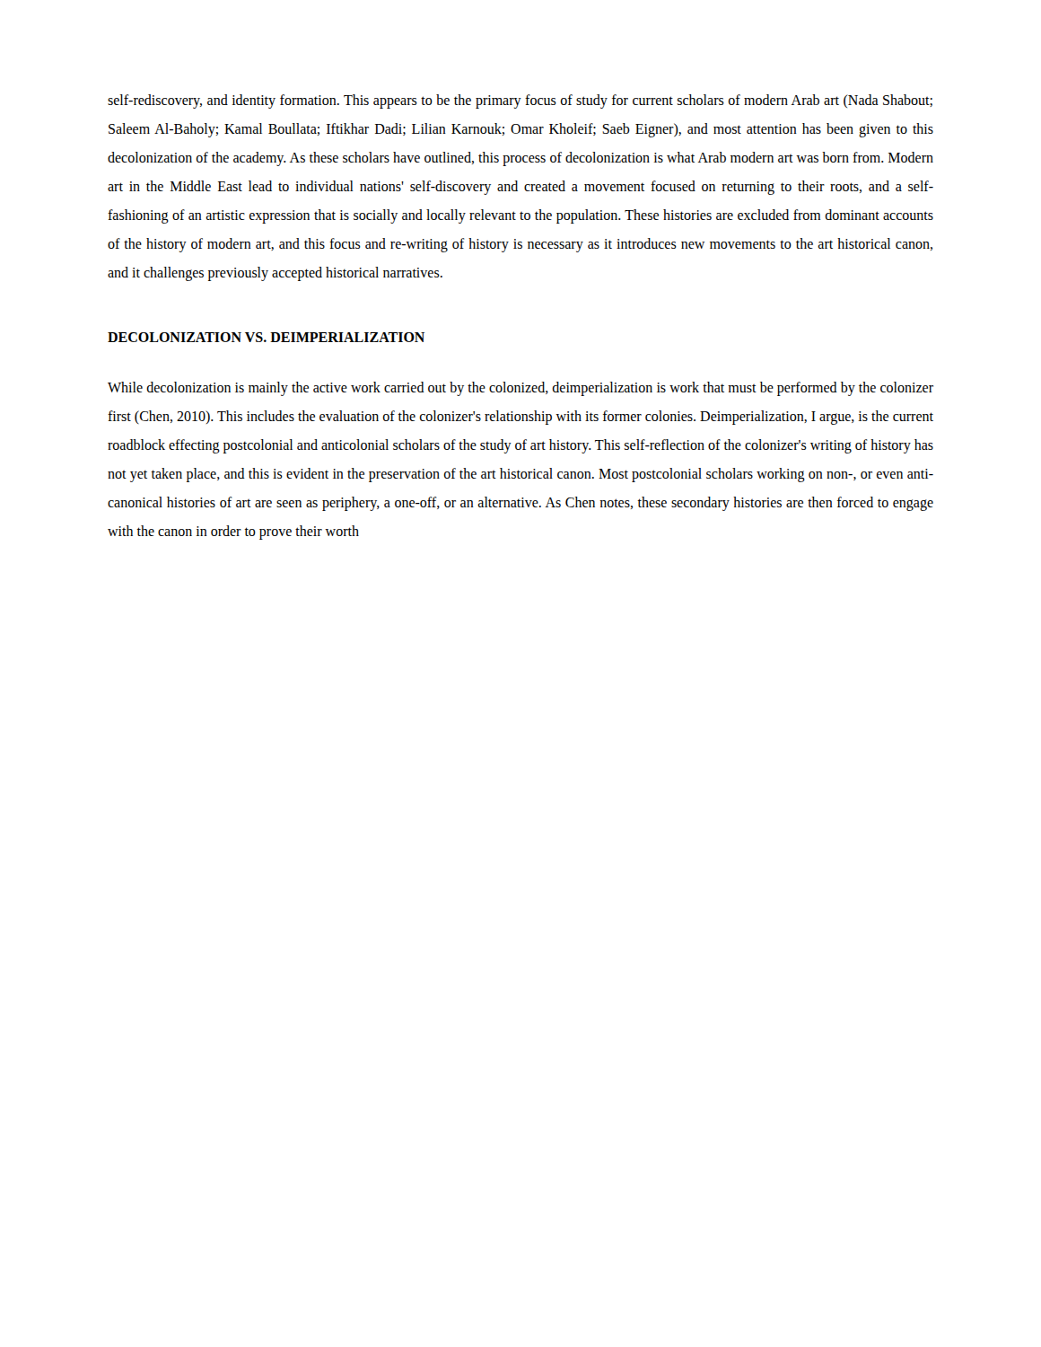self-rediscovery, and identity formation. This appears to be the primary focus of study for current scholars of modern Arab art (Nada Shabout; Saleem Al-Baholy; Kamal Boullata; Iftikhar Dadi; Lilian Karnouk; Omar Kholeif; Saeb Eigner), and most attention has been given to this decolonization of the academy. As these scholars have outlined, this process of decolonization is what Arab modern art was born from. Modern art in the Middle East lead to individual nations' self-discovery and created a movement focused on returning to their roots, and a self-fashioning of an artistic expression that is socially and locally relevant to the population. These histories are excluded from dominant accounts of the history of modern art, and this focus and re-writing of history is necessary as it introduces new movements to the art historical canon, and it challenges previously accepted historical narratives.
Decolonization vs. Deimperialization
While decolonization is mainly the active work carried out by the colonized, deimperialization is work that must be performed by the colonizer first (Chen, 2010). This includes the evaluation of the colonizer's relationship with its former colonies. Deimperialization, I argue, is the current roadblock effecting postcolonial and anticolonial scholars of the study of art history. This self-reflection of the colonizer's writing of history has not yet taken place, and this is evident in the preservation of the art historical canon. Most postcolonial scholars working on non-, or even anti-canonical histories of art are seen as periphery, a one-off, or an alternative. As Chen notes, these secondary histories are then forced to engage with the canon in order to prove their worth